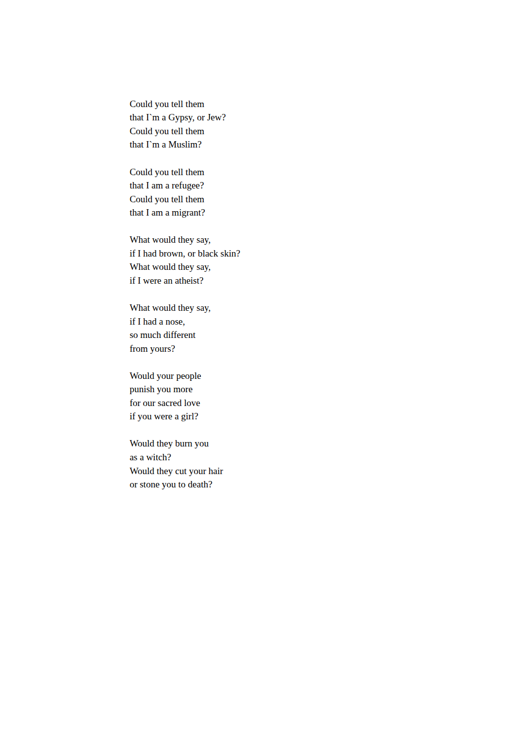Could you tell them
that I`m a Gypsy, or Jew?
Could you tell them
that I`m a Muslim?
Could you tell them
that I am a refugee?
Could you tell them
that I am a migrant?
What would they say,
if I had brown, or black skin?
What would they say,
if I were an atheist?
What would they say,
if I had a nose,
so much different
from yours?
Would your people
punish you more
for our sacred love
if you were a girl?
Would they burn you
as a witch?
Would they cut your hair
or stone you to death?